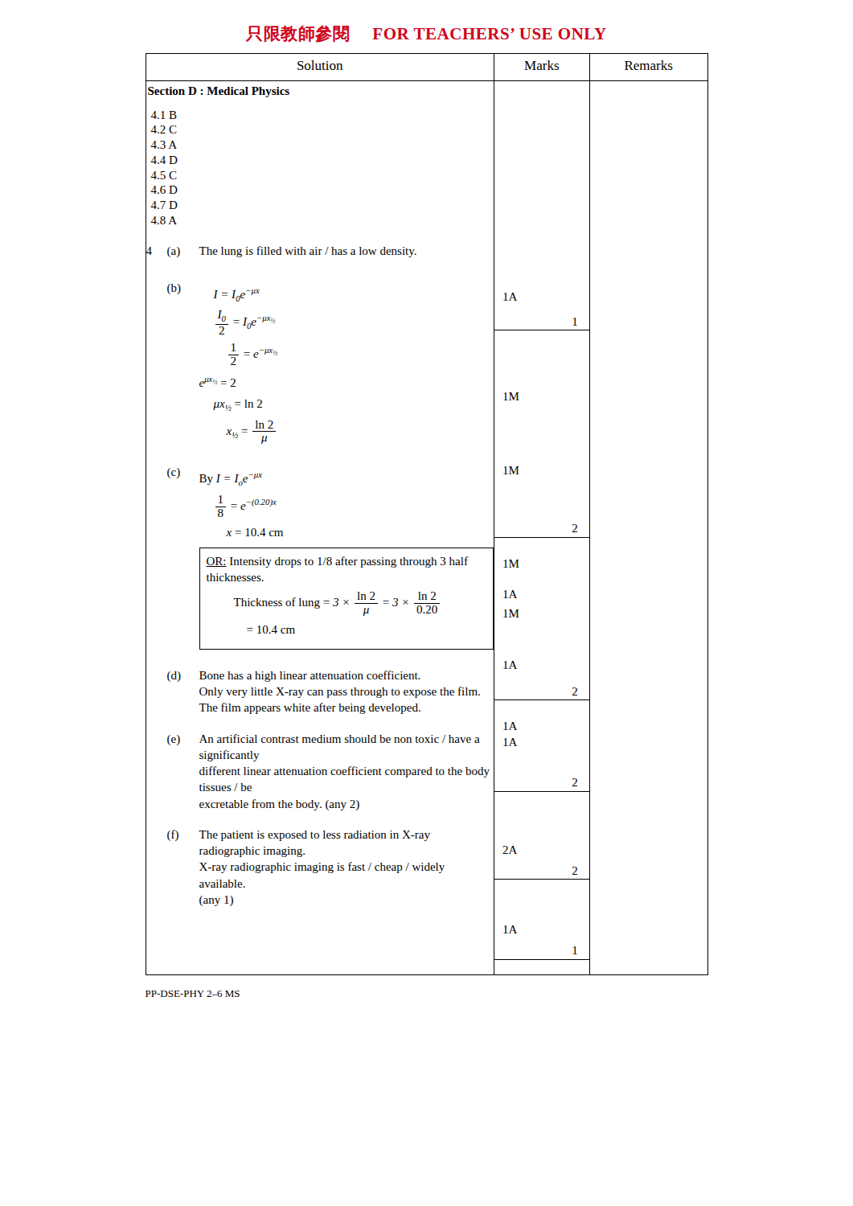只限教師參閱 FOR TEACHERS’ USE ONLY
| Solution | Marks | Remarks |
| --- | --- | --- |
| Section D : Medical Physics 4.1 B 4.2 C 4.3 A 4.4 D 4.5 C 4.6 D 4.7 D 4.8 A 4 (a) The lung is filled with air / has a low density. (b) I = I 0 e −μx I 0 2 = I 0 e −μx ½ 1 2 = e −μx ½ e μx ½ = 2 μx ½ = ln 2 x ½ = ln 2 μ (c) By I = I o e −μx 1 8 = e −(0.20)x x = 10.4 cm OR: Intensity drops to 1/8 after passing through 3 half thicknesses. Thickness of lung = 3 × ln 2 μ = 3 × ln 2 0.20 = 10.4 cm (d) Bone has a high linear attenuation coefficient. Only very little X-ray can pass through to expose the film. The film appears white after being developed. (e) An artificial contrast medium should be non toxic / have a significantly different linear attenuation coefficient compared to the body tissues / be excretable from the body. (any 2) (f) The patient is exposed to less radiation in X-ray radiographic imaging. X-ray radiographic imaging is fast / cheap / widely available. (any 1) | 1A 1 1M 1M 2 1M 1A 1M 1A 2 1A 1A 2 2A 2 1A 1 | |
PP-DSE-PHY 2–6 MS